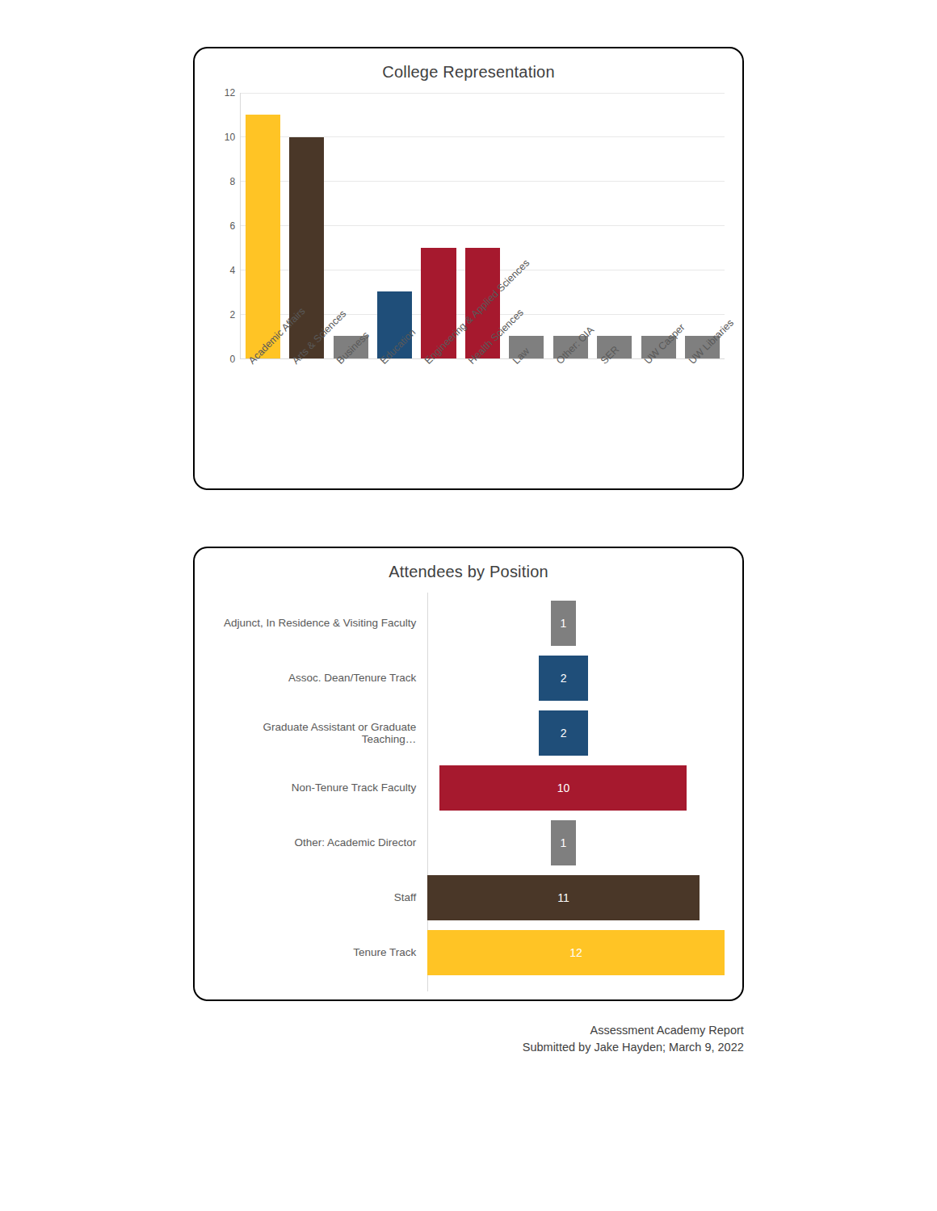College Representation
12 10 8 6 4 2 0
Academic Affairs
Arts & Sciences
Business
Education
Engineering & Applied Sciences
Health Sciences
Law
Other: OIA
SER
UW Casper
UW Libraries
Attendees by Position
Adjunct, In Residence & Visiting Faculty
1
Assoc. Dean/Tenure Track
2
Graduate Assistant or Graduate Teaching…
2
Non-Tenure Track Faculty
10
Other: Academic Director
1
Staff
11
Tenure Track
12
Assessment Academy Report
Submitted by Jake Hayden; March 9, 2022